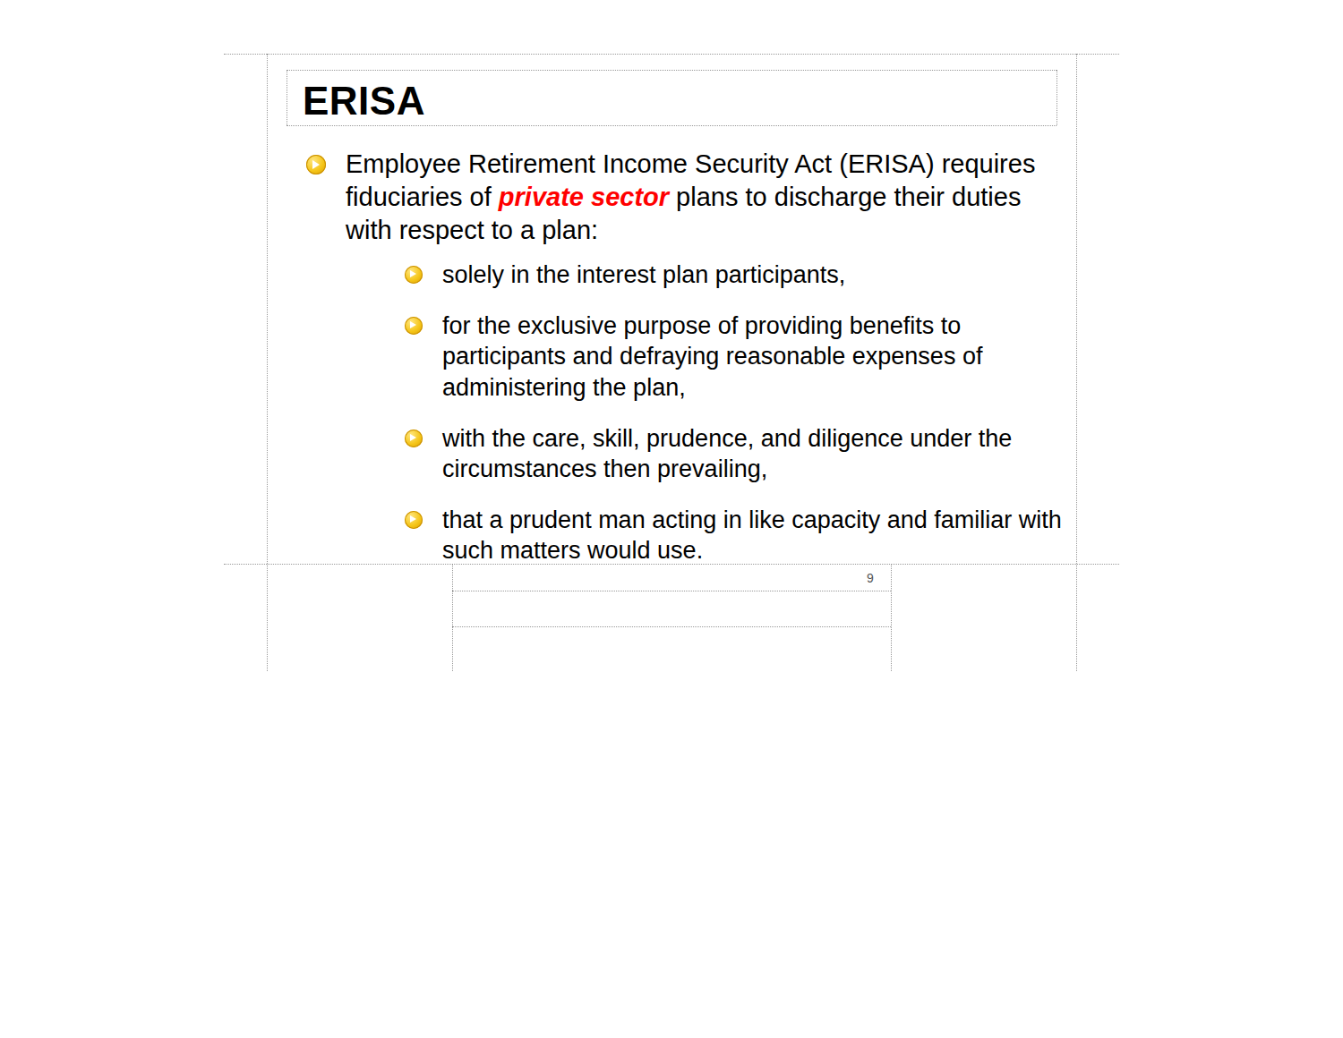ERISA
Employee Retirement Income Security Act (ERISA) requires fiduciaries of private sector plans to discharge their duties with respect to a plan:
solely in the interest plan participants,
for the exclusive purpose of providing benefits to participants and defraying reasonable expenses of administering the plan,
with the care, skill, prudence, and diligence under the circumstances then prevailing,
that a prudent man acting in like capacity and familiar with such matters would use.
9